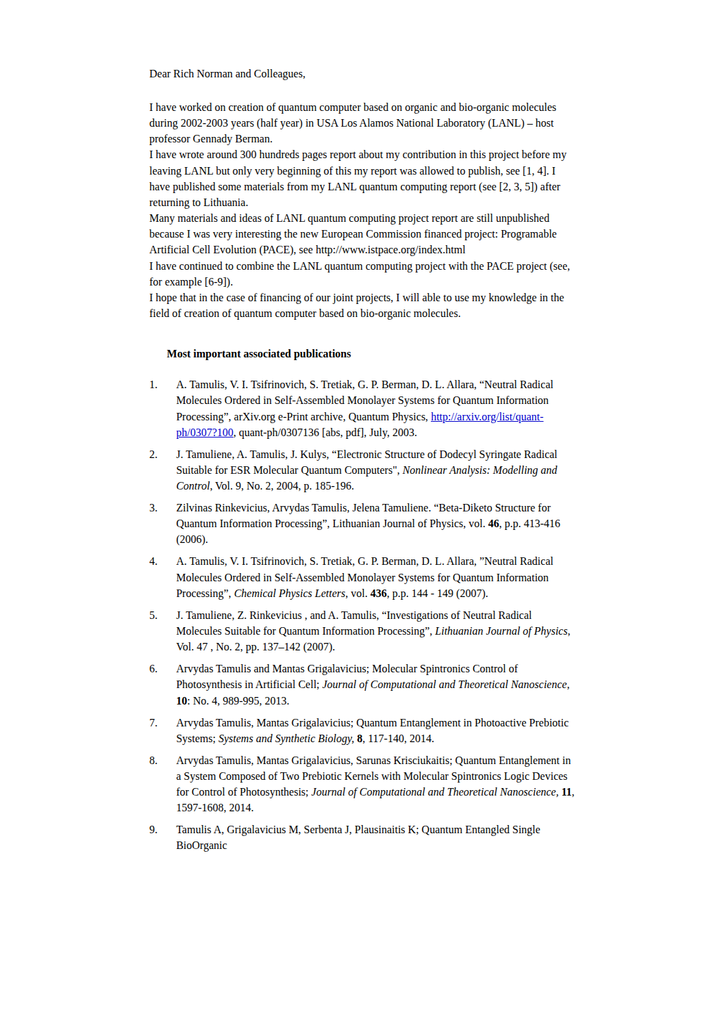Dear Rich Norman and Colleagues,
I have worked on creation of quantum computer based on organic and bio-organic molecules during 2002-2003 years (half year) in USA Los Alamos National Laboratory (LANL) – host professor Gennady Berman.
I have wrote around 300 hundreds pages report about my contribution in this project before my leaving LANL but only very beginning of this my report was allowed to publish, see [1, 4]. I have published some materials from my LANL quantum computing report (see [2, 3, 5]) after returning to Lithuania.
Many materials and ideas of LANL quantum computing project report are still unpublished because I was very interesting the new European Commission financed project: Programable Artificial Cell Evolution (PACE), see http://www.istpace.org/index.html
I have continued to combine the LANL quantum computing project with the PACE project (see, for example [6-9]).
I hope that in the case of financing of our joint projects, I will able to use my knowledge in the field of creation of quantum computer based on bio-organic molecules.
Most important associated publications
1. A. Tamulis, V. I. Tsifrinovich, S. Tretiak, G. P. Berman, D. L. Allara, “Neutral Radical Molecules Ordered in Self-Assembled Monolayer Systems for Quantum Information Processing”, arXiv.org e-Print archive, Quantum Physics, http://arxiv.org/list/quant-ph/0307?100, quant-ph/0307136 [abs, pdf], July, 2003.
2. J. Tamuliene, A. Tamulis, J. Kulys, “Electronic Structure of Dodecyl Syringate Radical Suitable for ESR Molecular Quantum Computers", Nonlinear Analysis: Modelling and Control, Vol. 9, No. 2, 2004, p. 185-196.
3. Zilvinas Rinkevicius, Arvydas Tamulis, Jelena Tamuliene. “Beta-Diketo Structure for Quantum Information Processing”, Lithuanian Journal of Physics, vol. 46, p.p. 413-416 (2006).
4. A. Tamulis, V. I. Tsifrinovich, S. Tretiak, G. P. Berman, D. L. Allara, ”Neutral Radical Molecules Ordered in Self-Assembled Monolayer Systems for Quantum Information Processing”, Chemical Physics Letters, vol. 436, p.p. 144 - 149 (2007).
5. J. Tamuliene, Z. Rinkevicius , and A. Tamulis, “Investigations of Neutral Radical Molecules Suitable for Quantum Information Processing”, Lithuanian Journal of Physics, Vol. 47 , No. 2, pp. 137–142 (2007).
6. Arvydas Tamulis and Mantas Grigalavicius; Molecular Spintronics Control of Photosynthesis in Artificial Cell; Journal of Computational and Theoretical Nanoscience, 10: No. 4, 989-995, 2013.
7. Arvydas Tamulis, Mantas Grigalavicius; Quantum Entanglement in Photoactive Prebiotic Systems; Systems and Synthetic Biology, 8, 117-140, 2014.
8. Arvydas Tamulis, Mantas Grigalavicius, Sarunas Krisciukaitis; Quantum Entanglement in a System Composed of Two Prebiotic Kernels with Molecular Spintronics Logic Devices for Control of Photosynthesis; Journal of Computational and Theoretical Nanoscience, 11, 1597-1608, 2014.
9. Tamulis A, Grigalavicius M, Serbenta J, Plausinaitis K; Quantum Entangled Single BioOrganic